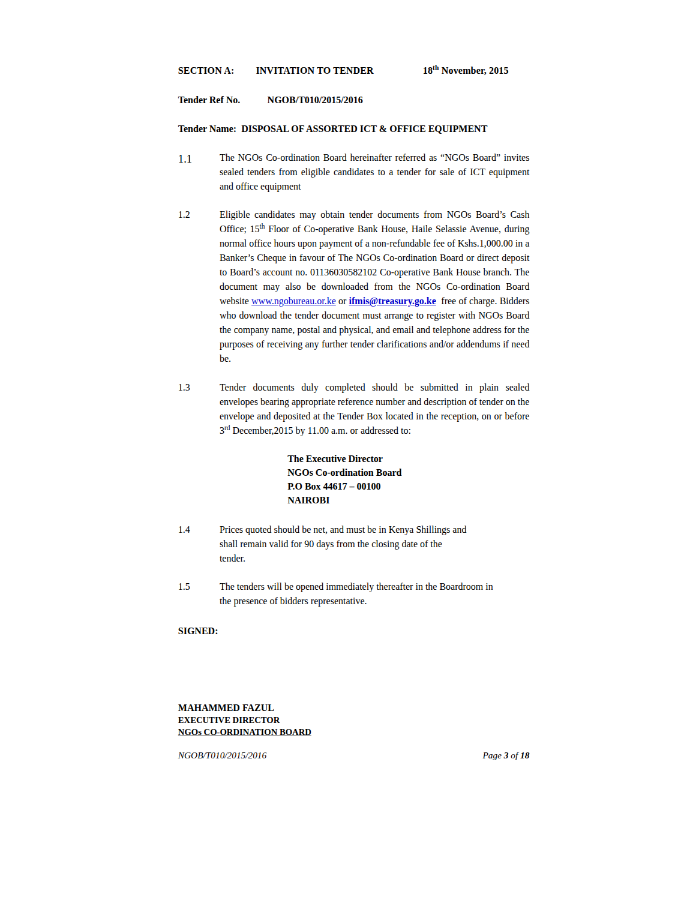SECTION A: INVITATION TO TENDER18th November, 2015
Tender Ref No. NGOB/T010/2015/2016
Tender Name: DISPOSAL OF ASSORTED ICT & OFFICE EQUIPMENT
1.1
The NGOs Co-ordination Board hereinafter referred as “NGOs Board” invites sealed tenders from eligible candidates to a tender for sale of ICT equipment and office equipment
1.2
Eligible candidates may obtain tender documents from NGOs Board’s Cash Office; 15th Floor of Co-operative Bank House, Haile Selassie Avenue, during normal office hours upon payment of a non-refundable fee of Kshs.1,000.00 in a Banker’s Cheque in favour of The NGOs Co-ordination Board or direct deposit to Board’s account no. 01136030582102 Co-operative Bank House branch. The document may also be downloaded from the NGOs Co-ordination Board website www.ngobureau.or.ke or ifmis@treasury.go.ke free of charge. Bidders who download the tender document must arrange to register with NGOs Board the company name, postal and physical, and email and telephone address for the purposes of receiving any further tender clarifications and/or addendums if need be.
1.3
Tender documents duly completed should be submitted in plain sealed envelopes bearing appropriate reference number and description of tender on the envelope and deposited at the Tender Box located in the reception, on or before 3rd December,2015 by 11.00 a.m. or addressed to:
The Executive Director
NGOs Co-ordination Board
P.O Box 44617 – 00100
NAIROBI
1.4
Prices quoted should be net, and must be in Kenya Shillings and
shall remain valid for 90 days from the closing date of the
tender.
1.5
The tenders will be opened immediately thereafter in the Boardroom in
the presence of bidders representative.
SIGNED:
MAHAMMED FAZUL
EXECUTIVE DIRECTOR
NGOs CO-ORDINATION BOARD
NGOB/T010/2015/2016
Page 3 of 18